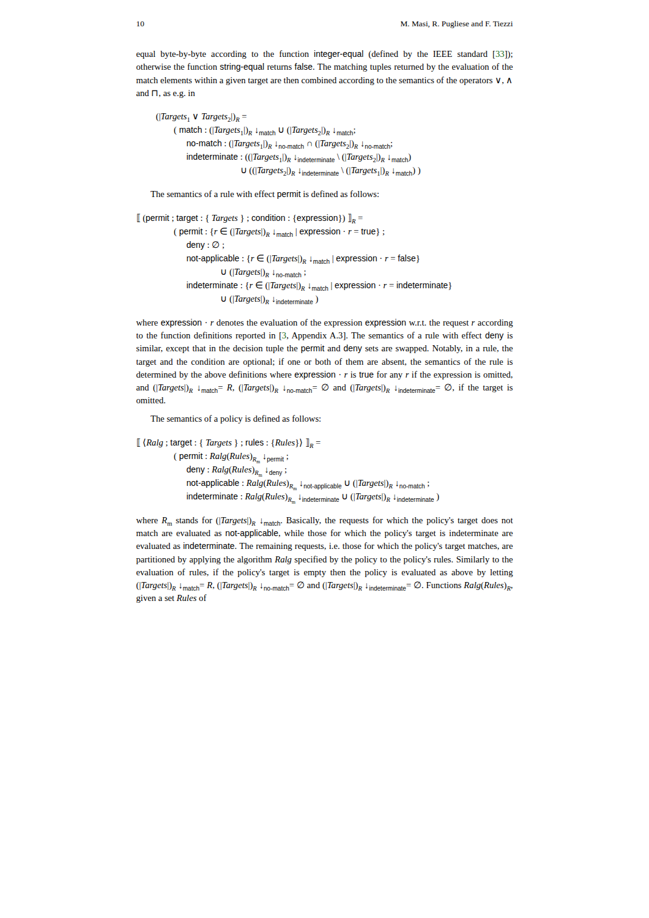10 M. Masi, R. Pugliese and F. Tiezzi
equal byte-by-byte according to the function integer-equal (defined by the IEEE standard [33]); otherwise the function string-equal returns false. The matching tuples returned by the evaluation of the match elements within a given target are then combined according to the semantics of the operators ∨, ∧ and ⊓, as e.g. in
(|Targets1 ∨ Targets2|)R = ( match : (|Targets1|)R ↓match ∪ (|Targets2|)R ↓match; no-match : (|Targets1|)R ↓no-match ∩ (|Targets2|)R ↓no-match; indeterminate : ((|Targets1|)R ↓indeterminate \ (|Targets2|)R ↓match) ∪ ((|Targets2|)R ↓indeterminate \ (|Targets1|)R ↓match) )
The semantics of a rule with effect permit is defined as follows:
⟦ (permit ; target : { Targets } ; condition : {expression}) ⟧R = ( permit : {r ∈ (|Targets|)R ↓match | expression · r = true} ; deny : ∅ ; not-applicable : {r ∈ (|Targets|)R ↓match | expression · r = false} ∪ (|Targets|)R ↓no-match ; indeterminate : {r ∈ (|Targets|)R ↓match | expression · r = indeterminate} ∪ (|Targets|)R ↓indeterminate )
where expression · r denotes the evaluation of the expression expression w.r.t. the request r according to the function definitions reported in [3, Appendix A.3]. The semantics of a rule with effect deny is similar, except that in the decision tuple the permit and deny sets are swapped. Notably, in a rule, the target and the condition are optional; if one or both of them are absent, the semantics of the rule is determined by the above definitions where expression · r is true for any r if the expression is omitted, and (|Targets|)R ↓match= R, (|Targets|)R ↓no-match= ∅ and (|Targets|)R ↓indeterminate= ∅, if the target is omitted.
The semantics of a policy is defined as follows:
⟦ ⟨Ralg ; target : { Targets } ; rules : {Rules}⟩ ⟧R = ( permit : Ralg(Rules)Rm ↓permit ; deny : Ralg(Rules)Rm ↓deny ; not-applicable : Ralg(Rules)Rm ↓not-applicable ∪ (|Targets|)R ↓no-match ; indeterminate : Ralg(Rules)Rm ↓indeterminate ∪ (|Targets|)R ↓indeterminate )
where Rm stands for (|Targets|)R ↓match. Basically, the requests for which the policy's target does not match are evaluated as not-applicable, while those for which the policy's target is indeterminate are evaluated as indeterminate. The remaining requests, i.e. those for which the policy's target matches, are partitioned by applying the algorithm Ralg specified by the policy to the policy's rules. Similarly to the evaluation of rules, if the policy's target is empty then the policy is evaluated as above by letting (|Targets|)R ↓match= R, (|Targets|)R ↓no-match= ∅ and (|Targets|)R ↓indeterminate= ∅. Functions Ralg(Rules)R, given a set Rules of